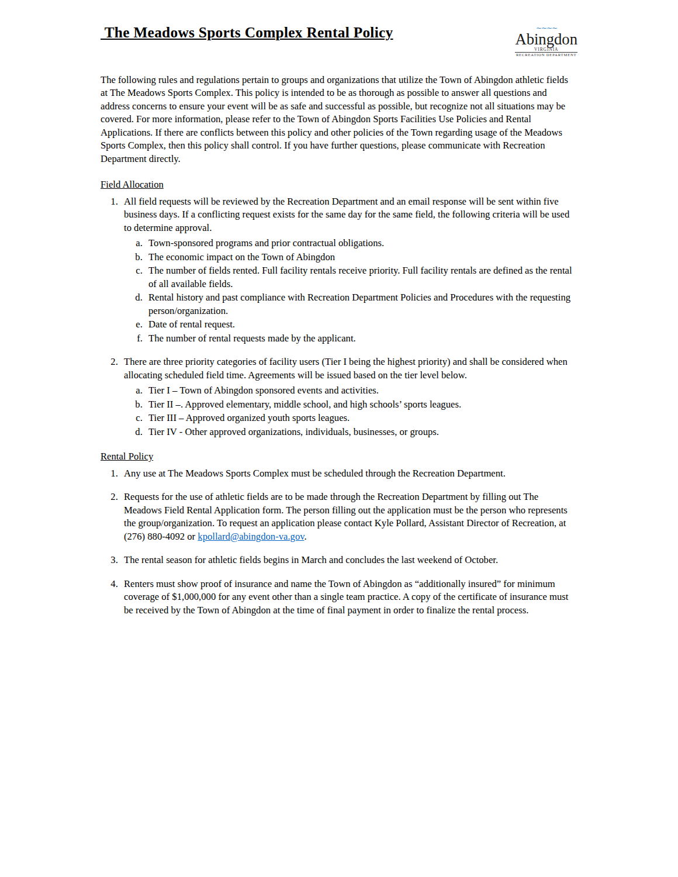The Meadows Sports Complex Rental Policy
∼∼∼∼
Abingdon VIRGINIA RECREATION DEPARTMENT
The following rules and regulations pertain to groups and organizations that utilize the Town of Abingdon athletic fields at The Meadows Sports Complex. This policy is intended to be as thorough as possible to answer all questions and address concerns to ensure your event will be as safe and successful as possible, but recognize not all situations may be covered. For more information, please refer to the Town of Abingdon Sports Facilities Use Policies and Rental Applications. If there are conflicts between this policy and other policies of the Town regarding usage of the Meadows Sports Complex, then this policy shall control. If you have further questions, please communicate with Recreation Department directly.
Field Allocation
All field requests will be reviewed by the Recreation Department and an email response will be sent within five business days. If a conflicting request exists for the same day for the same field, the following criteria will be used to determine approval.
Town-sponsored programs and prior contractual obligations.
The economic impact on the Town of Abingdon
The number of fields rented. Full facility rentals receive priority. Full facility rentals are defined as the rental of all available fields.
Rental history and past compliance with Recreation Department Policies and Procedures with the requesting person/organization.
Date of rental request.
The number of rental requests made by the applicant.
There are three priority categories of facility users (Tier I being the highest priority) and shall be considered when allocating scheduled field time. Agreements will be issued based on the tier level below.
Tier I – Town of Abingdon sponsored events and activities.
Tier II –. Approved elementary, middle school, and high schools’ sports leagues.
Tier III – Approved organized youth sports leagues.
Tier IV - Other approved organizations, individuals, businesses, or groups.
Rental Policy
Any use at The Meadows Sports Complex must be scheduled through the Recreation Department.
Requests for the use of athletic fields are to be made through the Recreation Department by filling out The Meadows Field Rental Application form. The person filling out the application must be the person who represents the group/organization. To request an application please contact Kyle Pollard, Assistant Director of Recreation, at (276) 880-4092 or kpollard@abingdon-va.gov.
The rental season for athletic fields begins in March and concludes the last weekend of October.
Renters must show proof of insurance and name the Town of Abingdon as “additionally insured” for minimum coverage of $1,000,000 for any event other than a single team practice. A copy of the certificate of insurance must be received by the Town of Abingdon at the time of final payment in order to finalize the rental process.